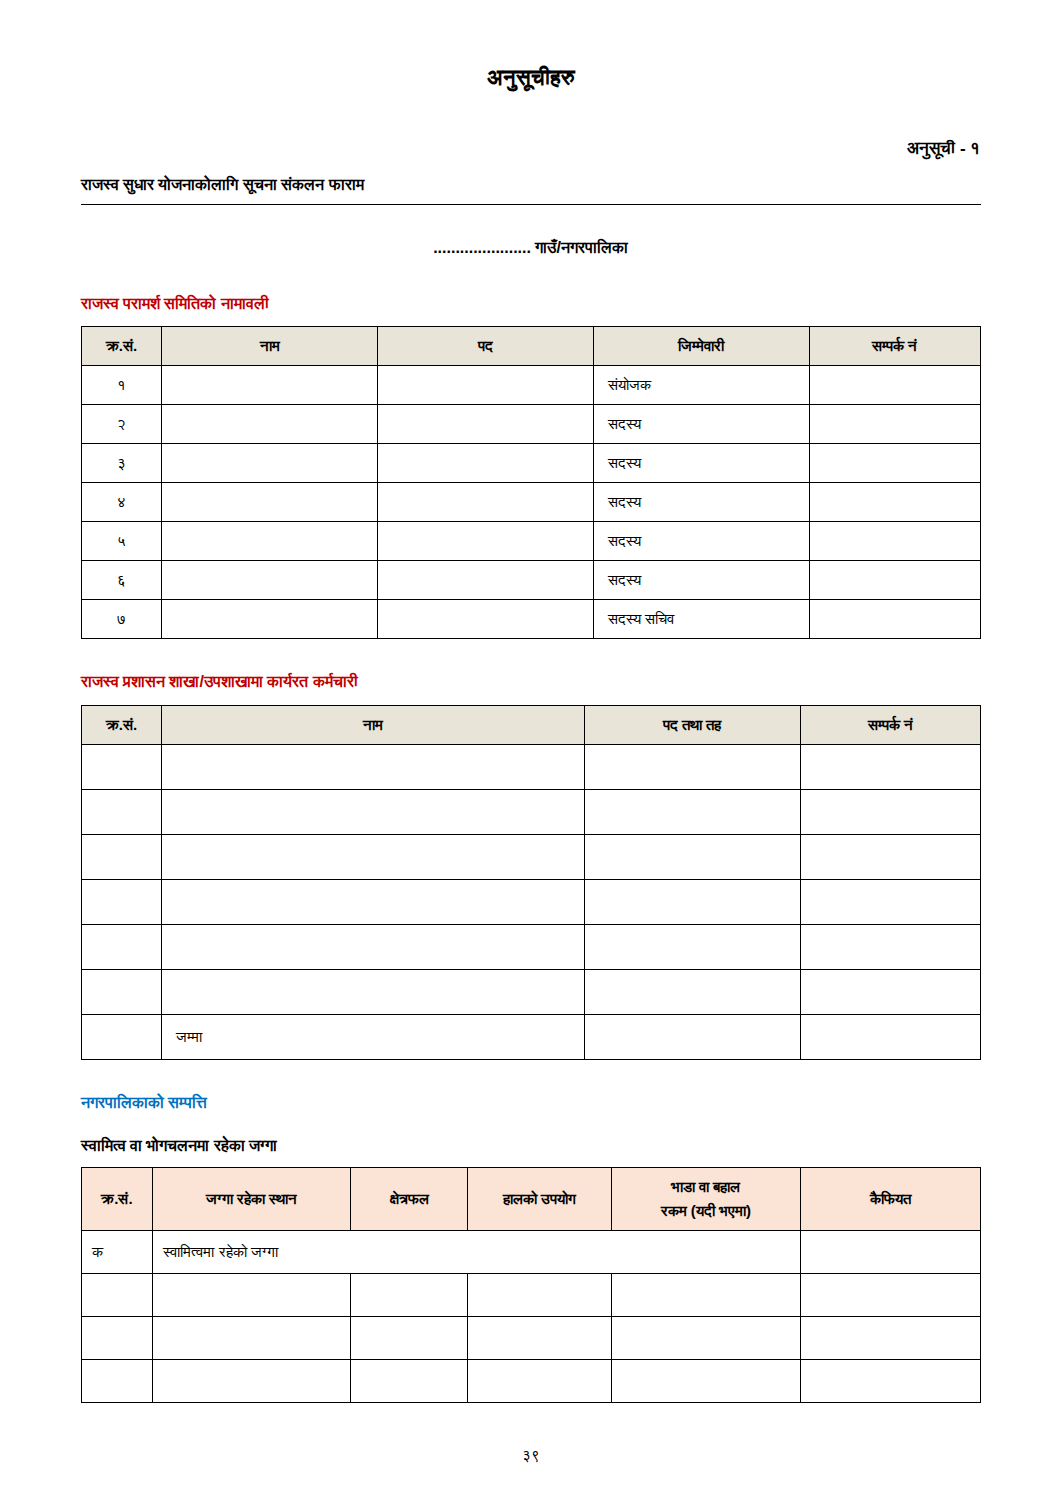अनुसूचीहरु
अनुसूची - १
राजस्व सुधार योजनाकोलागि सूचना संकलन फाराम
...................... गाउँ/नगरपालिका
राजस्व परामर्श समितिको नामावली
| क्र.सं. | नाम | पद | जिम्मेवारी | सम्पर्क नं |
| --- | --- | --- | --- | --- |
| १ | | | संयोजक | |
| २ | | | सदस्य | |
| ३ | | | सदस्य | |
| ४ | | | सदस्य | |
| ५ | | | सदस्य | |
| ६ | | | सदस्य | |
| ७ | | | सदस्य सचिव | |
राजस्व प्रशासन शाखा/उपशाखामा कार्यरत कर्मचारी
| क्र.सं. | नाम | पद तथा तह | सम्पर्क नं |
| --- | --- | --- | --- |
| | जम्मा | | |
नगरपालिकाको सम्पत्ति
स्वामित्व वा भोगचलनमा रहेका जग्गा
| क्र.सं. | जग्गा रहेका स्थान | क्षेत्रफल | हालको उपयोग | भाडा वा बहाल रकम (यदी भएमा) | कैफियत |
| --- | --- | --- | --- | --- | --- |
| क | स्वामित्वमा रहेको जग्गा | |
३९